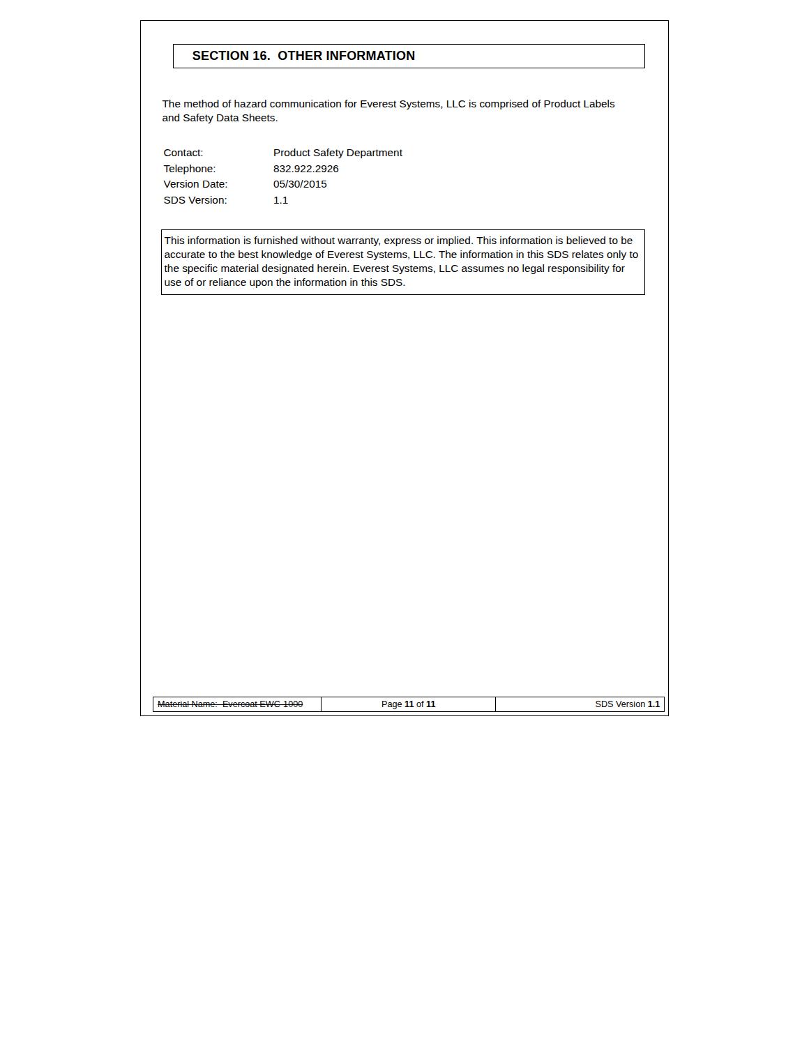SECTION 16. OTHER INFORMATION
The method of hazard communication for Everest Systems, LLC is comprised of Product Labels and Safety Data Sheets.
| Contact: | Product Safety Department |
| Telephone: | 832.922.2926 |
| Version Date: | 05/30/2015 |
| SDS Version: | 1.1 |
This information is furnished without warranty, express or implied. This information is believed to be accurate to the best knowledge of Everest Systems, LLC. The information in this SDS relates only to the specific material designated herein. Everest Systems, LLC assumes no legal responsibility for use of or reliance upon the information in this SDS.
Material Name: Evercoat EWC-1000
Page 11 of 11
SDS Version 1.1